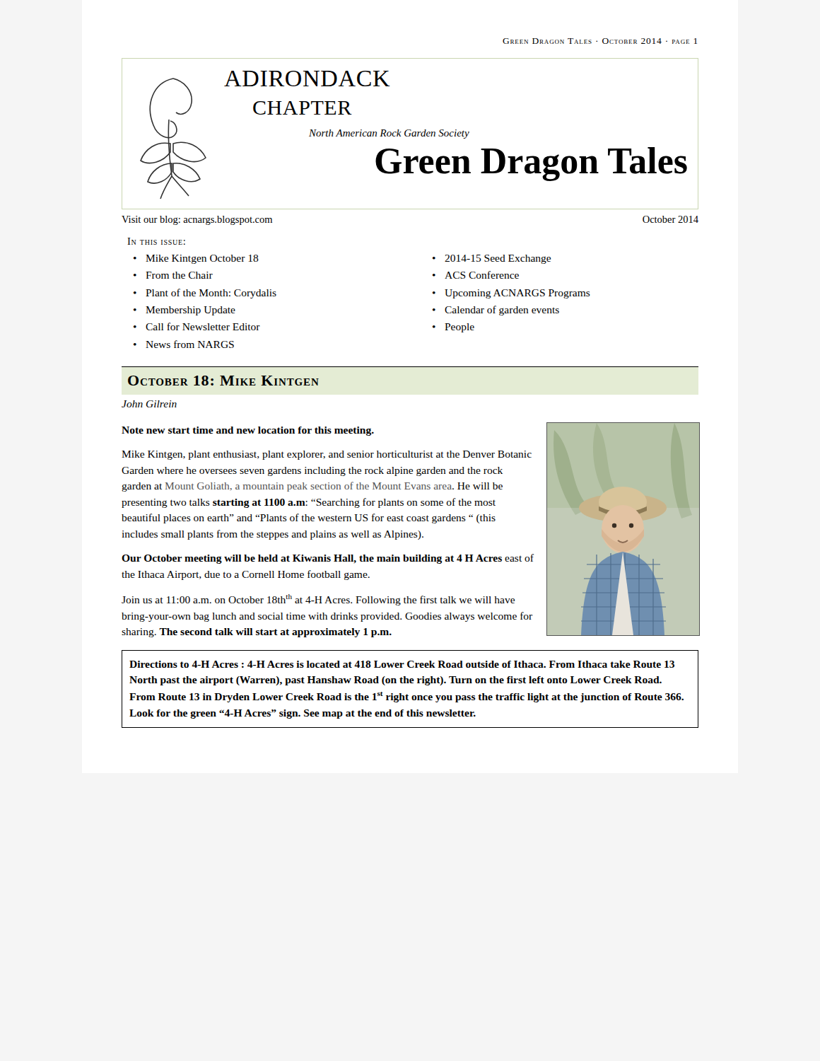Green Dragon Tales · October 2014 · page 1
ADIRONDACK
CHAPTER
North American Rock Garden Society
Green Dragon Tales
Visit our blog: acnargs.blogspot.com October 2014
In this issue:
Mike Kintgen October 18
From the Chair
Plant of the Month: Corydalis
Membership Update
Call for Newsletter Editor
News from NARGS
2014-15 Seed Exchange
ACS Conference
Upcoming ACNARGS Programs
Calendar of garden events
People
October 18: Mike Kintgen
John Gilrein
Note new start time and new location for this meeting.
Mike Kintgen, plant enthusiast, plant explorer, and senior horticulturist at the Denver Botanic Garden where he oversees seven gardens including the rock alpine garden and the rock garden at Mount Goliath, a mountain peak section of the Mount Evans area. He will be presenting two talks starting at 1100 a.m: “Searching for plants on some of the most beautiful places on earth” and “Plants of the western US for east coast gardens “ (this includes small plants from the steppes and plains as well as Alpines).
Our October meeting will be held at Kiwanis Hall, the main building at 4 H Acres east of the Ithaca Airport, due to a Cornell Home football game.
Join us at 11:00 a.m. on October 18thth at 4-H Acres. Following the first talk we will have bring-your-own bag lunch and social time with drinks provided. Goodies always welcome for sharing. The second talk will start at approximately 1 p.m.
Directions to 4-H Acres : 4-H Acres is located at 418 Lower Creek Road outside of Ithaca. From Ithaca take Route 13 North past the airport (Warren), past Hanshaw Road (on the right). Turn on the first left onto Lower Creek Road. From Route 13 in Dryden Lower Creek Road is the 1st right once you pass the traffic light at the junction of Route 366. Look for the green “4-H Acres” sign. See map at the end of this newsletter.